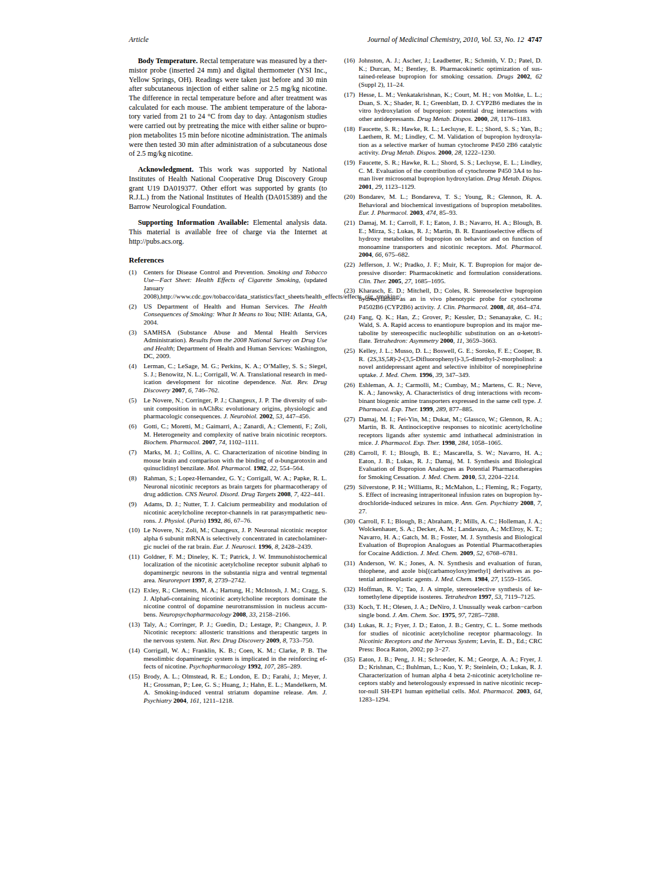Article
Journal of Medicinal Chemistry, 2010, Vol. 53, No. 124747
Body Temperature. Rectal temperature was measured by a thermistor probe (inserted 24 mm) and digital thermometer (YSI Inc., Yellow Springs, OH). Readings were taken just before and 30 min after subcutaneous injection of either saline or 2.5 mg/kg nicotine. The difference in rectal temperature before and after treatment was calculated for each mouse. The ambient temperature of the laboratory varied from 21 to 24 °C from day to day. Antagonism studies were carried out by pretreating the mice with either saline or bupropion metabolites 15 min before nicotine administration. The animals were then tested 30 min after administration of a subcutaneous dose of 2.5 mg/kg nicotine.
Acknowledgment. This work was supported by National Institutes of Health National Cooperative Drug Discovery Group grant U19 DA019377. Other effort was supported by grants (to R.J.L.) from the National Institutes of Health (DA015389) and the Barrow Neurological Foundation.
Supporting Information Available: Elemental analysis data. This material is available free of charge via the Internet at http://pubs.acs.org.
References
Centers for Disease Control and Prevention. Smoking and Tobacco Use—Fact Sheet: Health Effects of Cigarette Smoking, (updated January 2008),http://www.cdc.gov/tobacco/data_statistics/fact_sheets/health_effects/effects_cig_smoking/.
US Department of Health and Human Services. The Health Consequences of Smoking: What It Means to You; NIH: Atlanta, GA, 2004.
SAMHSA (Substance Abuse and Mental Health Services Administration). Results from the 2008 National Survey on Drug Use and Health; Department of Health and Human Services: Washington, DC, 2009.
Lerman, C.; LeSage, M. G.; Perkins, K. A.; O’Malley, S. S.; Siegel, S. J.; Benowitz, N. L.; Corrigall, W. A. Translational research in medication development for nicotine dependence. Nat. Rev. Drug Discovery 2007, 6, 746–762.
Le Novere, N.; Corringer, P. J.; Changeux, J. P. The diversity of subunit composition in nAChRs: evolutionary origins, physiologic and pharmacologic consequences. J. Neurobiol. 2002, 53, 447–456.
Gotti, C.; Moretti, M.; Gaimarri, A.; Zanardi, A.; Clementi, F.; Zoli, M. Heterogeneity and complexity of native brain nicotinic receptors. Biochem. Pharmacol. 2007, 74, 1102–1111.
Marks, M. J.; Collins, A. C. Characterization of nicotine binding in mouse brain and comparison with the binding of α-bungarotoxin and quinuclidinyl benzilate. Mol. Pharmacol. 1982, 22, 554–564.
Rahman, S.; Lopez-Hernandez, G. Y.; Corrigall, W. A.; Papke, R. L. Neuronal nicotinic receptors as brain targets for pharmacotherapy of drug addiction. CNS Neurol. Disord. Drug Targets 2008, 7, 422–441.
Adams, D. J.; Nutter, T. J. Calcium permeability and modulation of nicotinic acetylcholine receptor-channels in rat parasympathetic neurons. J. Physiol. (Paris) 1992, 86, 67–76.
Le Novere, N.; Zoli, M.; Changeux, J. P. Neuronal nicotinic receptor alpha 6 subunit mRNA is selectively concentrated in catecholaminergic nuclei of the rat brain. Eur. J. Neurosci. 1996, 8, 2428–2439.
Goldner, F. M.; Dineley, K. T.; Patrick, J. W. Immunohistochemical localization of the nicotinic acetylcholine receptor subunit alpha6 to dopaminergic neurons in the substantia nigra and ventral tegmental area. Neuroreport 1997, 8, 2739–2742.
Exley, R.; Clements, M. A.; Hartung, H.; McIntosh, J. M.; Cragg, S. J. Alpha6-containing nicotinic acetylcholine receptors dominate the nicotine control of dopamine neurotransmission in nucleus accumbens. Neuropsychopharmacology 2008, 33, 2158–2166.
Taly, A.; Corringer, P. J.; Guedin, D.; Lestage, P.; Changeux, J. P. Nicotinic receptors: allosteric transitions and therapeutic targets in the nervous system. Nat. Rev. Drug Discovery 2009, 8, 733–750.
Corrigall, W. A.; Franklin, K. B.; Coen, K. M.; Clarke, P. B. The mesolimbic dopaminergic system is implicated in the reinforcing effects of nicotine. Psychopharmacology 1992, 107, 285–289.
Brody, A. L.; Olmstead, R. E.; London, E. D.; Farahi, J.; Meyer, J. H.; Grossman, P.; Lee, G. S.; Huang, J.; Hahn, E. L.; Mandelkern, M. A. Smoking-induced ventral striatum dopamine release. Am. J. Psychiatry 2004, 161, 1211–1218.
Johnston, A. J.; Ascher, J.; Leadbetter, R.; Schmith, V. D.; Patel, D. K.; Durcan, M.; Bentley, B. Pharmacokinetic optimization of sustained-release bupropion for smoking cessation. Drugs 2002, 62 (Suppl 2), 11–24.
Hesse, L. M.; Venkatakrishnan, K.; Court, M. H.; von Moltke, L. L.; Duan, S. X.; Shader, R. I.; Greenblatt, D. J. CYP2B6 mediates the in vitro hydroxylation of bupropion: potential drug interactions with other antidepressants. Drug Metab. Dispos. 2000, 28, 1176–1183.
Faucette, S. R.; Hawke, R. L.; Lecluyse, E. L.; Shord, S. S.; Yan, B.; Laethem, R. M.; Lindley, C. M. Validation of bupropion hydroxylation as a selective marker of human cytochrome P450 2B6 catalytic activity. Drug Metab. Dispos. 2000, 28, 1222–1230.
Faucette, S. R.; Hawke, R. L.; Shord, S. S.; Lecluyse, E. L.; Lindley, C. M. Evaluation of the contribution of cytochrome P450 3A4 to human liver microsomal bupropion hydroxylation. Drug Metab. Dispos. 2001, 29, 1123–1129.
Bondarev, M. L.; Bondareva, T. S.; Young, R.; Glennon, R. A. Behavioral and biochemical investigations of bupropion metabolites. Eur. J. Pharmacol. 2003, 474, 85–93.
Damaj, M. I.; Carroll, F. I.; Eaton, J. B.; Navarro, H. A.; Blough, B. E.; Mirza, S.; Lukas, R. J.; Martin, B. R. Enantioselective effects of hydroxy metabolites of bupropion on behavior and on function of monoamine transporters and nicotinic receptors. Mol. Pharmacol. 2004, 66, 675–682.
Jefferson, J. W.; Pradko, J. F.; Muir, K. T. Bupropion for major depressive disorder: Pharmacokinetic and formulation considerations. Clin. Ther. 2005, 27, 1685–1695.
Kharasch, E. D.; Mitchell, D.; Coles, R. Stereoselective bupropion hydroxylation as an in vivo phenotypic probe for cytochrome P4502B6 (CYP2B6) activity. J. Clin. Pharmacol. 2008, 48, 464–474.
Fang, Q. K.; Han, Z.; Grover, P.; Kessler, D.; Senanayake, C. H.; Wald, S. A. Rapid access to enantiopure bupropion and its major metabolite by stereospecific nucleophilic substitution on an α-ketotriflate. Tetrahedron: Asymmetry 2000, 11, 3659–3663.
Kelley, J. L.; Musso, D. L.; Boswell, G. E.; Soroko, F. E.; Cooper, B. R. (2S,3S,5R)-2-(3,5-Difluorophenyl)-3,5-dimethyl-2-morpholinol: a novel antidepressant agent and selective inhibitor of norepinephrine uptake. J. Med. Chem. 1996, 39, 347–349.
Eshleman, A. J.; Carmolli, M.; Cumbay, M.; Martens, C. R.; Neve, K. A.; Janowsky, A. Characteristics of drug interactions with recombinant biogenic amine transporters expressed in the same cell type. J. Pharmacol. Exp. Ther. 1999, 289, 877–885.
Damaj, M. I.; Fei-Yin, M.; Dukat, M.; Glassco, W.; Glennon, R. A.; Martin, B. R. Antinociceptive responses to nicotinic acertylcholine receptors ligands after systemic amd inthathecal administration in mice. J. Pharmacol. Exp. Ther. 1998, 284, 1058–1065.
Carroll, F. I.; Blough, B. E.; Mascarella, S. W.; Navarro, H. A.; Eaton, J. B.; Lukas, R. J.; Damaj, M. I. Synthesis and Biological Evaluation of Bupropion Analogues as Potential Pharmacotherapies for Smoking Cessation. J. Med. Chem. 2010, 53, 2204–2214.
Silverstone, P. H.; Williams, R.; McMahon, L.; Fleming, R.; Fogarty, S. Effect of increasing intraperitoneal infusion rates on bupropion hydrochloride-induced seizures in mice. Ann. Gen. Psychiatry 2008, 7, 27.
Carroll, F. I.; Blough, B.; Abraham, P.; Mills, A. C.; Holleman, J. A.; Wolckenhauer, S. A.; Decker, A. M.; Landavazo, A.; McElroy, K. T.; Navarro, H. A.; Gatch, M. B.; Foster, M. J. Synthesis and Biological Evaluation of Bupropion Analogues as Potential Pharmacotherapies for Cocaine Addiction. J. Med. Chem. 2009, 52, 6768–6781.
Anderson, W. K.; Jones, A. N. Synthesis and evaluation of furan, thiophene, and azole bis[(carbamoyloxy)methyl] derivatives as potential antineoplastic agents. J. Med. Chem. 1984, 27, 1559–1565.
Hoffman, R. V.; Tao, J. A simple, stereoselective synthesis of ketomethylene dipeptide isosteres. Tetrahedron 1997, 53, 7119–7125.
Koch, T. H.; Olesen, J. A.; DeNiro, J. Unusually weak carbon−carbon single bond. J. Am. Chem. Soc. 1975, 97, 7285–7288.
Lukas, R. J.; Fryer, J. D.; Eaton, J. B.; Gentry, C. L. Some methods for studies of nicotinic acetylcholine receptor pharmacology. In Nicotinic Receptors and the Nervous System; Levin, E. D., Ed.; CRC Press: Boca Raton, 2002; pp 3−27.
Eaton, J. B.; Peng, J. H.; Schroeder, K. M.; George, A. A.; Fryer, J. D.; Krishnan, C.; Buhlman, L.; Kuo, Y. P.; Steinlein, O.; Lukas, R. J. Characterization of human alpha 4 beta 2-nicotinic acetylcholine receptors stably and heterologously expressed in native nicotinic receptor-null SH-EP1 human epithelial cells. Mol. Pharmacol. 2003, 64, 1283–1294.